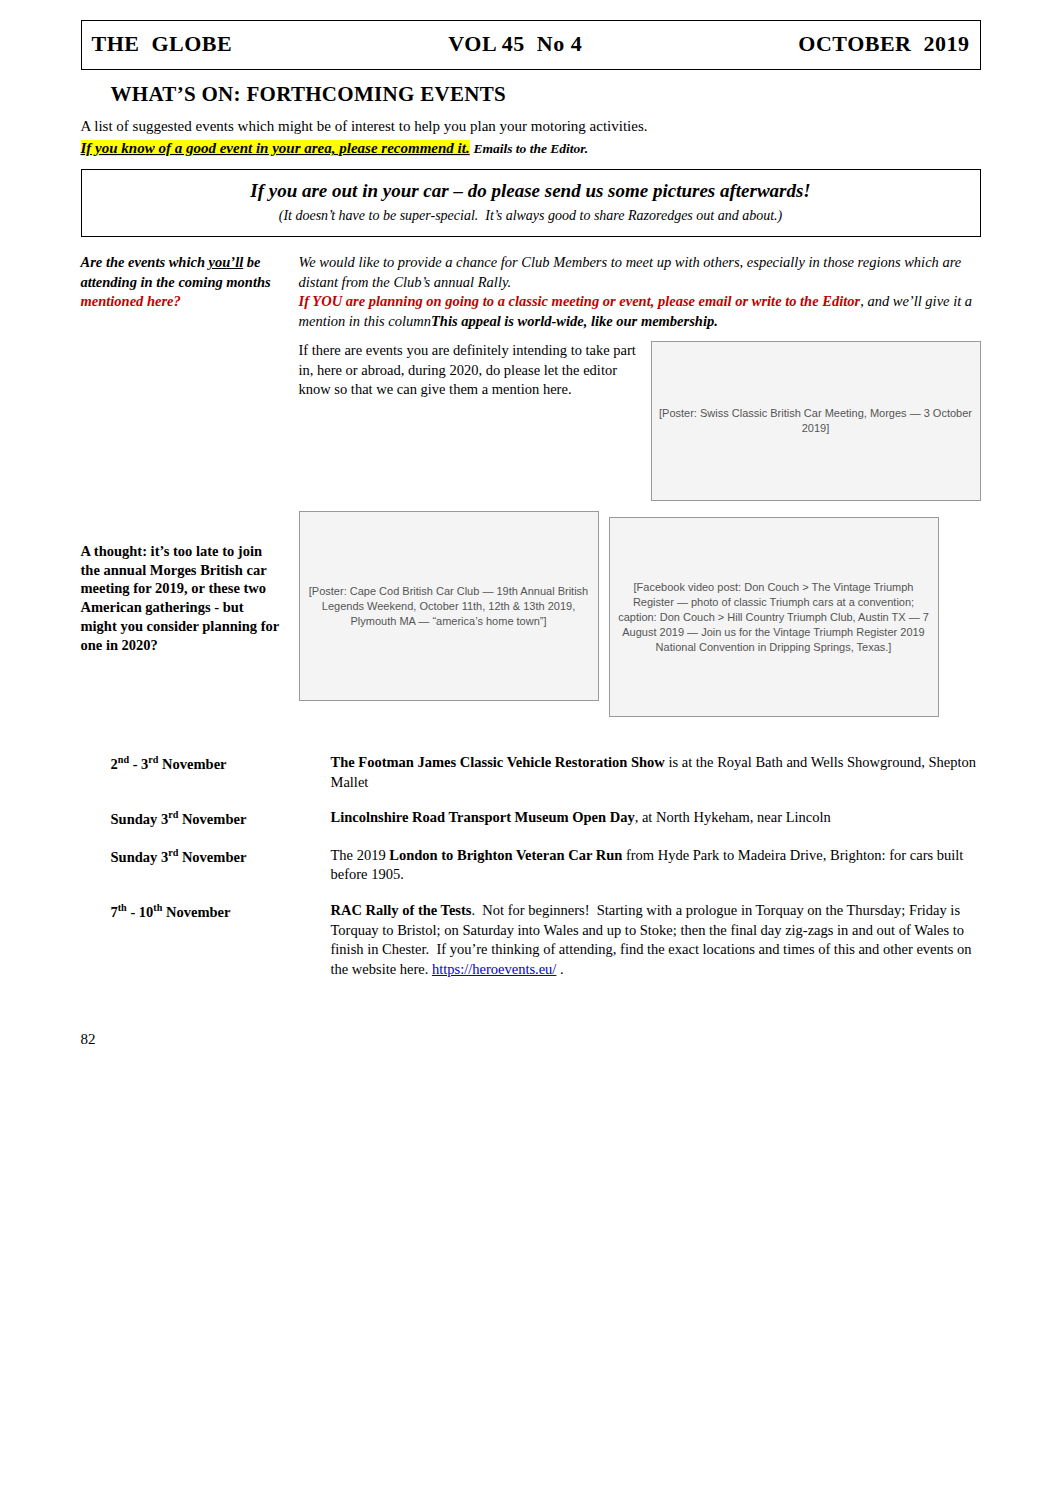THE GLOBE VOL 45 No 4 OCTOBER 2019
WHAT’S ON: FORTHCOMING EVENTS
A list of suggested events which might be of interest to help you plan your motoring activities.
If you know of a good event in your area, please recommend it. Emails to the Editor.
If you are out in your car – do please send us some pictures afterwards!
(It doesn’t have to be super-special. It’s always good to share Razoredges out and about.)
Are the events which you’ll be attending in the coming months mentioned here?
A thought: it’s too late to join the annual Morges British car meeting for 2019, or these two American gatherings - but might you consider planning for one in 2020?
We would like to provide a chance for Club Members to meet up with others, especially in those regions which are distant from the Club’s annual Rally.
If YOU are planning on going to a classic meeting or event, please email or write to the Editor, and we’ll give it a mention in this column This appeal is world-wide, like our membership.
If there are events you are definitely intending to take part in, here or abroad, during 2020, do please let the editor know so that we can give them a mention here.
[Poster: Swiss Classic British Car Meeting, Morges — 3 October 2019]
[Poster: Cape Cod British Car Club — 19th Annual British Legends Weekend, October 11th, 12th & 13th 2019, Plymouth MA — “america’s home town”]
[Facebook video post: Don Couch > The Vintage Triumph Register — photo of classic Triumph cars at a convention; caption: Don Couch > Hill Country Triumph Club, Austin TX — 7 August 2019 — Join us for the Vintage Triumph Register 2019 National Convention in Dripping Springs, Texas.]
| 2 nd - 3 rd November | The Footman James Classic Vehicle Restoration Show is at the Royal Bath and Wells Showground, Shepton Mallet |
| Sunday 3 rd November | Lincolnshire Road Transport Museum Open Day , at North Hykeham, near Lincoln |
| Sunday 3 rd November | The 2019 London to Brighton Veteran Car Run from Hyde Park to Madeira Drive, Brighton: for cars built before 1905. |
| 7 th - 10 th November | RAC Rally of the Tests . Not for beginners! Starting with a prologue in Torquay on the Thursday; Friday is Torquay to Bristol; on Saturday into Wales and up to Stoke; then the final day zig-zags in and out of Wales to finish in Chester. If you’re thinking of attending, find the exact locations and times of this and other events on the website here. https://heroevents.eu/ . |
82